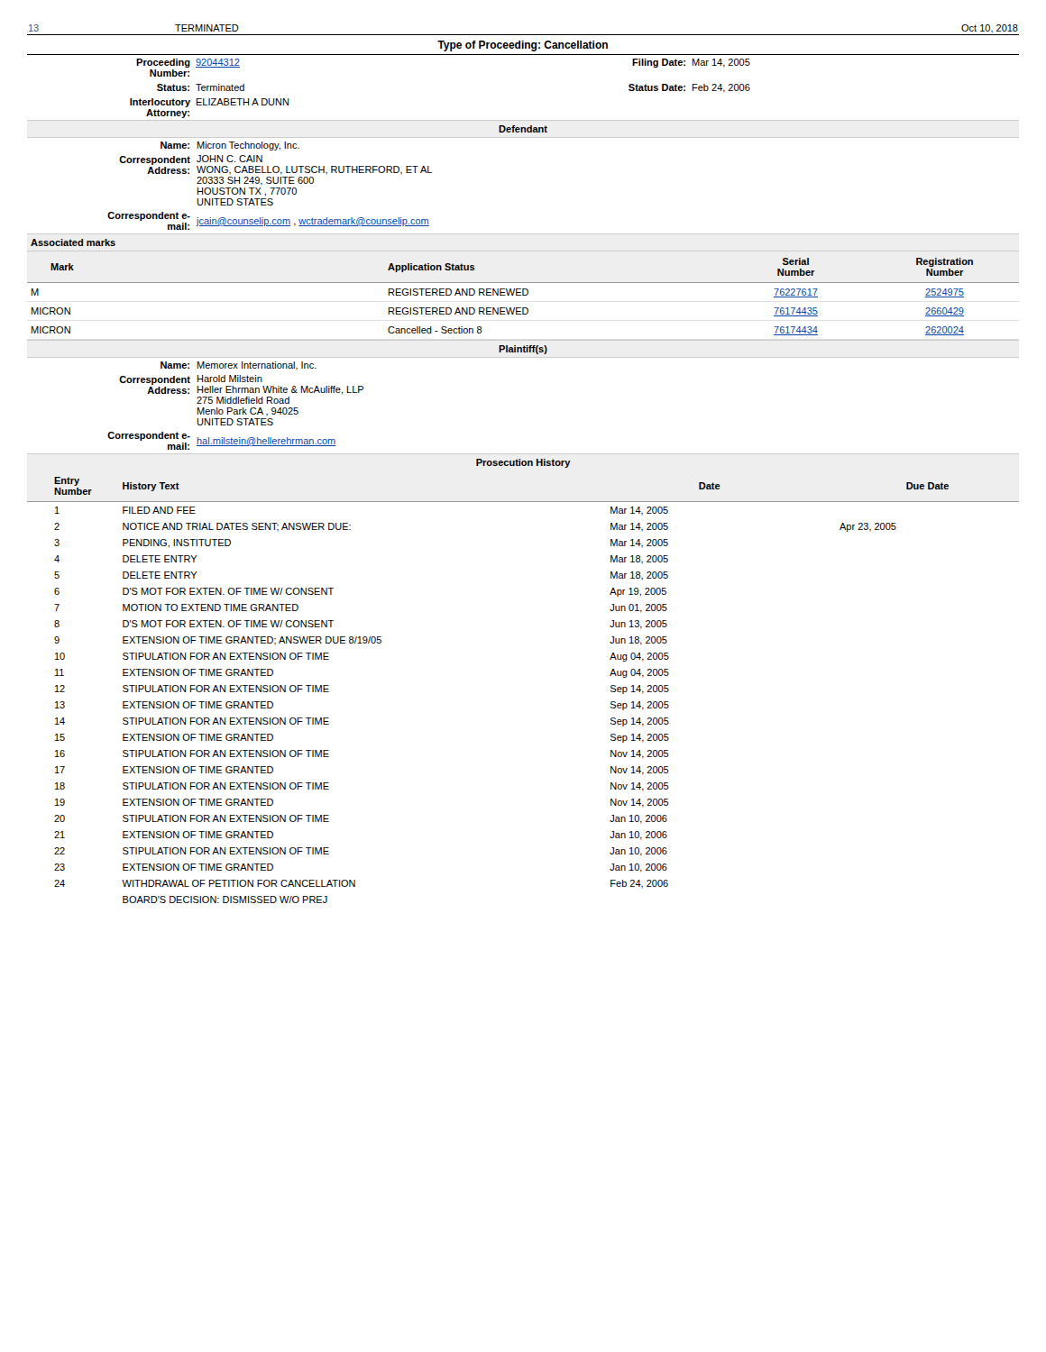| 13 | TERMINATED | Oct 10, 2018 |
Type of Proceeding: Cancellation
| Proceeding Number: | 92044312 | Filing Date: | Mar 14, 2005 |
| Status: | Terminated | Status Date: | Feb 24, 2006 |
| Interlocutory Attorney: | ELIZABETH A DUNN |
Defendant
| Name: | Micron Technology, Inc. |
| Correspondent Address: | JOHN C. CAIN WONG, CABELLO, LUTSCH, RUTHERFORD, ET AL 20333 SH 249, SUITE 600 HOUSTON TX , 77070 UNITED STATES |
| Correspondent e- mail: | jcain@counselip.com , wctrademark@counselip.com |
Associated marks
| Mark | Application Status | Serial Number | Registration Number |
| --- | --- | --- | --- |
| M | REGISTERED AND RENEWED | 76227617 | 2524975 |
| MICRON | REGISTERED AND RENEWED | 76174435 | 2660429 |
| MICRON | Cancelled - Section 8 | 76174434 | 2620024 |
Plaintiff(s)
| Name: | Memorex International, Inc. |
| Correspondent Address: | Harold Milstein Heller Ehrman White & McAuliffe, LLP 275 Middlefield Road Menlo Park CA , 94025 UNITED STATES |
| Correspondent e- mail: | hal.milstein@hellerehrman.com |
Prosecution History
| Entry Number | History Text | Date | Due Date |
| --- | --- | --- | --- |
| 1 | FILED AND FEE | Mar 14, 2005 | |
| 2 | NOTICE AND TRIAL DATES SENT; ANSWER DUE: | Mar 14, 2005 | Apr 23, 2005 |
| 3 | PENDING, INSTITUTED | Mar 14, 2005 | |
| 4 | DELETE ENTRY | Mar 18, 2005 | |
| 5 | DELETE ENTRY | Mar 18, 2005 | |
| 6 | D'S MOT FOR EXTEN. OF TIME W/ CONSENT | Apr 19, 2005 | |
| 7 | MOTION TO EXTEND TIME GRANTED | Jun 01, 2005 | |
| 8 | D'S MOT FOR EXTEN. OF TIME W/ CONSENT | Jun 13, 2005 | |
| 9 | EXTENSION OF TIME GRANTED; ANSWER DUE 8/19/05 | Jun 18, 2005 | |
| 10 | STIPULATION FOR AN EXTENSION OF TIME | Aug 04, 2005 | |
| 11 | EXTENSION OF TIME GRANTED | Aug 04, 2005 | |
| 12 | STIPULATION FOR AN EXTENSION OF TIME | Sep 14, 2005 | |
| 13 | EXTENSION OF TIME GRANTED | Sep 14, 2005 | |
| 14 | STIPULATION FOR AN EXTENSION OF TIME | Sep 14, 2005 | |
| 15 | EXTENSION OF TIME GRANTED | Sep 14, 2005 | |
| 16 | STIPULATION FOR AN EXTENSION OF TIME | Nov 14, 2005 | |
| 17 | EXTENSION OF TIME GRANTED | Nov 14, 2005 | |
| 18 | STIPULATION FOR AN EXTENSION OF TIME | Nov 14, 2005 | |
| 19 | EXTENSION OF TIME GRANTED | Nov 14, 2005 | |
| 20 | STIPULATION FOR AN EXTENSION OF TIME | Jan 10, 2006 | |
| 21 | EXTENSION OF TIME GRANTED | Jan 10, 2006 | |
| 22 | STIPULATION FOR AN EXTENSION OF TIME | Jan 10, 2006 | |
| 23 | EXTENSION OF TIME GRANTED | Jan 10, 2006 | |
| 24 | WITHDRAWAL OF PETITION FOR CANCELLATION | Feb 24, 2006 | |
| | BOARD'S DECISION: DISMISSED W/O PREJ | | |